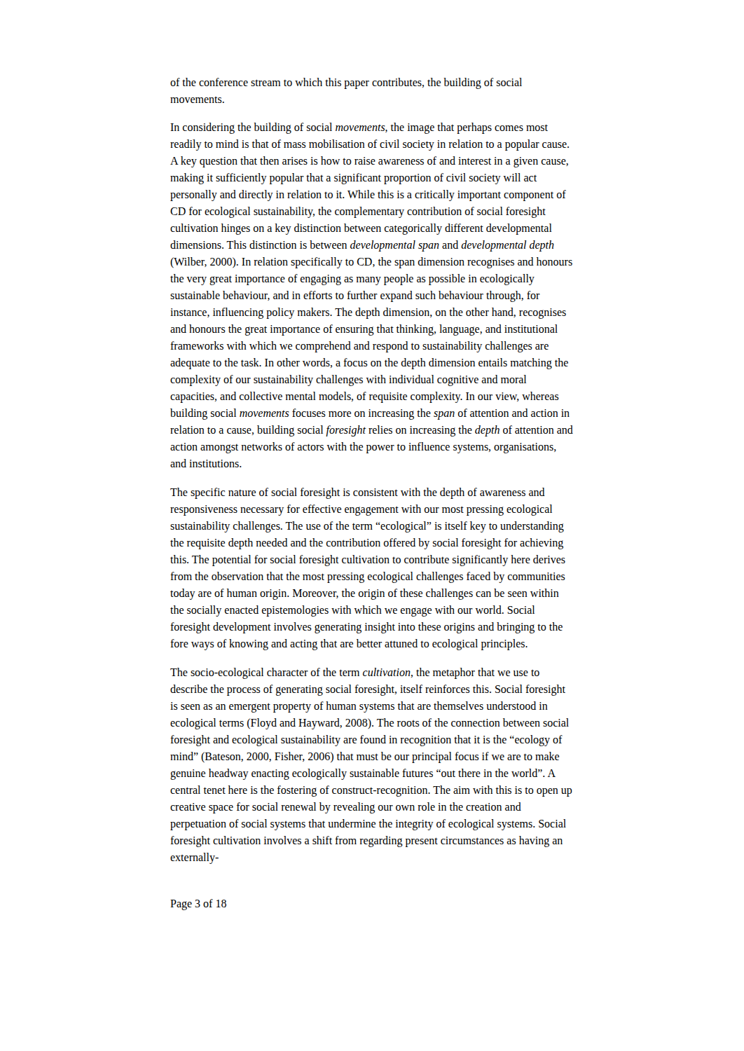of the conference stream to which this paper contributes, the building of social movements.
In considering the building of social movements, the image that perhaps comes most readily to mind is that of mass mobilisation of civil society in relation to a popular cause. A key question that then arises is how to raise awareness of and interest in a given cause, making it sufficiently popular that a significant proportion of civil society will act personally and directly in relation to it. While this is a critically important component of CD for ecological sustainability, the complementary contribution of social foresight cultivation hinges on a key distinction between categorically different developmental dimensions. This distinction is between developmental span and developmental depth (Wilber, 2000). In relation specifically to CD, the span dimension recognises and honours the very great importance of engaging as many people as possible in ecologically sustainable behaviour, and in efforts to further expand such behaviour through, for instance, influencing policy makers. The depth dimension, on the other hand, recognises and honours the great importance of ensuring that thinking, language, and institutional frameworks with which we comprehend and respond to sustainability challenges are adequate to the task. In other words, a focus on the depth dimension entails matching the complexity of our sustainability challenges with individual cognitive and moral capacities, and collective mental models, of requisite complexity. In our view, whereas building social movements focuses more on increasing the span of attention and action in relation to a cause, building social foresight relies on increasing the depth of attention and action amongst networks of actors with the power to influence systems, organisations, and institutions.
The specific nature of social foresight is consistent with the depth of awareness and responsiveness necessary for effective engagement with our most pressing ecological sustainability challenges. The use of the term “ecological” is itself key to understanding the requisite depth needed and the contribution offered by social foresight for achieving this. The potential for social foresight cultivation to contribute significantly here derives from the observation that the most pressing ecological challenges faced by communities today are of human origin. Moreover, the origin of these challenges can be seen within the socially enacted epistemologies with which we engage with our world. Social foresight development involves generating insight into these origins and bringing to the fore ways of knowing and acting that are better attuned to ecological principles.
The socio-ecological character of the term cultivation, the metaphor that we use to describe the process of generating social foresight, itself reinforces this. Social foresight is seen as an emergent property of human systems that are themselves understood in ecological terms (Floyd and Hayward, 2008). The roots of the connection between social foresight and ecological sustainability are found in recognition that it is the “ecology of mind” (Bateson, 2000, Fisher, 2006) that must be our principal focus if we are to make genuine headway enacting ecologically sustainable futures “out there in the world”. A central tenet here is the fostering of construct-recognition. The aim with this is to open up creative space for social renewal by revealing our own role in the creation and perpetuation of social systems that undermine the integrity of ecological systems. Social foresight cultivation involves a shift from regarding present circumstances as having an externally-
Page 3 of 18